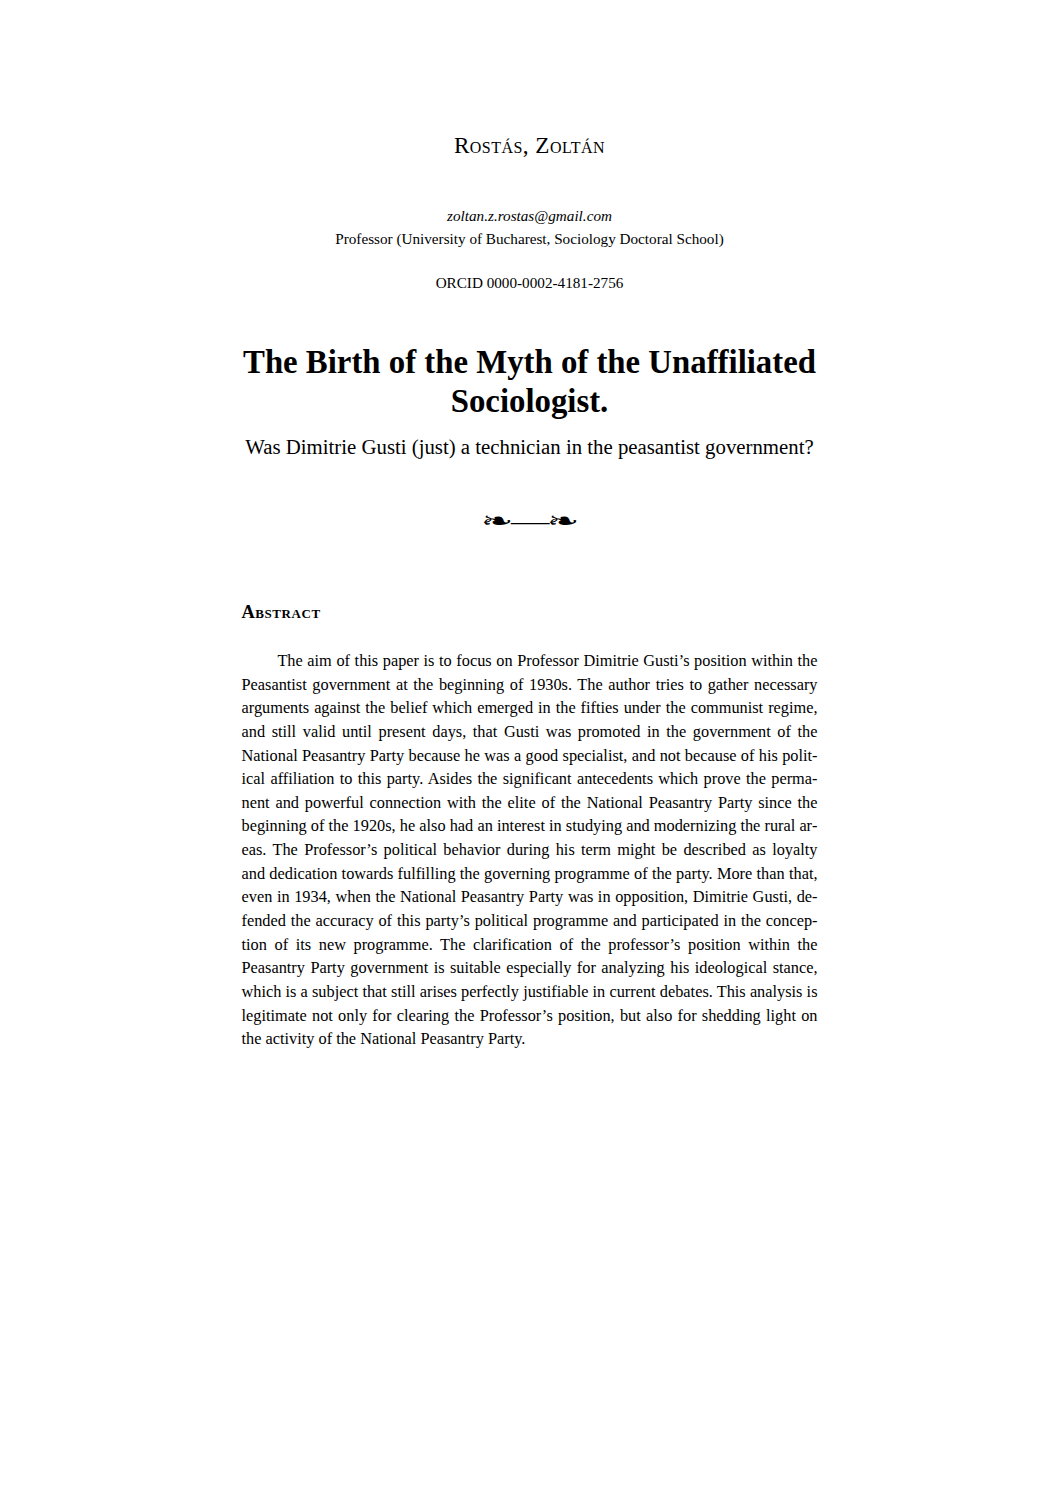Rostás, Zoltán
zoltan.z.rostas@gmail.com
Professor (University of Bucharest, Sociology Doctoral School)
ORCID 0000-0002-4181-2756
The Birth of the Myth of the Unaffiliated Sociologist.
Was Dimitrie Gusti (just) a technician in the peasantist government?
❧—❧
Abstract
The aim of this paper is to focus on Professor Dimitrie Gusti’s position within the Peasantist government at the beginning of 1930s. The author tries to gather necessary arguments against the belief which emerged in the fifties under the communist regime, and still valid until present days, that Gusti was promoted in the government of the National Peasantry Party because he was a good specialist, and not because of his political affiliation to this party. Asides the significant antecedents which prove the permanent and powerful connection with the elite of the National Peasantry Party since the beginning of the 1920s, he also had an interest in studying and modernizing the rural areas. The Professor’s political behavior during his term might be described as loyalty and dedication towards fulfilling the governing programme of the party. More than that, even in 1934, when the National Peasantry Party was in opposition, Dimitrie Gusti, defended the accuracy of this party’s political programme and participated in the conception of its new programme. The clarification of the professor’s position within the Peasantry Party government is suitable especially for analyzing his ideological stance, which is a subject that still arises perfectly justifiable in current debates. This analysis is legitimate not only for clearing the Professor’s position, but also for shedding light on the activity of the National Peasantry Party.